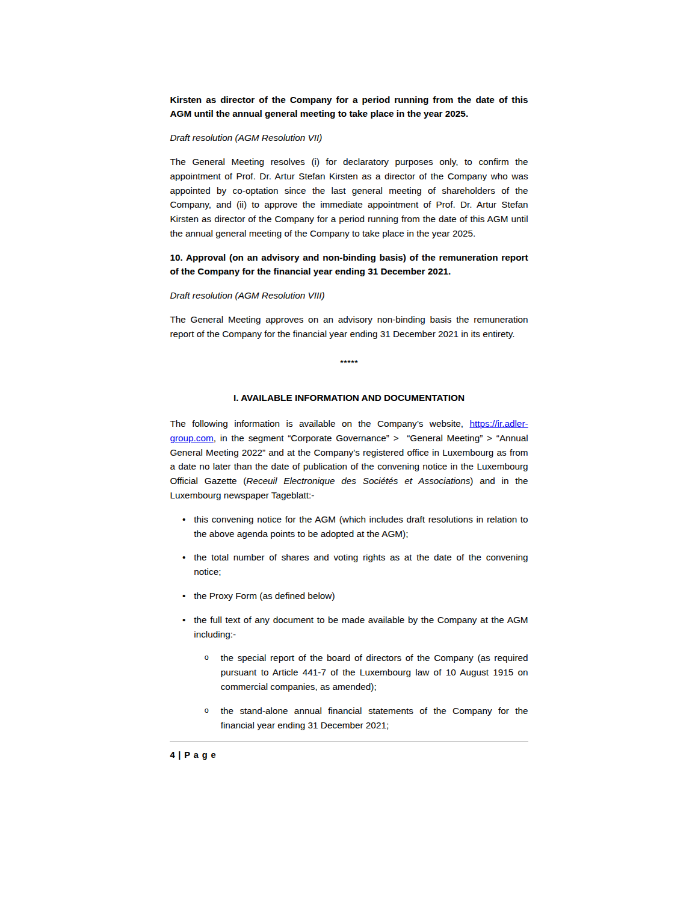Kirsten as director of the Company for a period running from the date of this AGM until the annual general meeting to take place in the year 2025.
Draft resolution (AGM Resolution VII)
The General Meeting resolves (i) for declaratory purposes only, to confirm the appointment of Prof. Dr. Artur Stefan Kirsten as a director of the Company who was appointed by co-optation since the last general meeting of shareholders of the Company, and (ii) to approve the immediate appointment of Prof. Dr. Artur Stefan Kirsten as director of the Company for a period running from the date of this AGM until the annual general meeting of the Company to take place in the year 2025.
10. Approval (on an advisory and non-binding basis) of the remuneration report of the Company for the financial year ending 31 December 2021.
Draft resolution (AGM Resolution VIII)
The General Meeting approves on an advisory non-binding basis the remuneration report of the Company for the financial year ending 31 December 2021 in its entirety.
*****
I. AVAILABLE INFORMATION AND DOCUMENTATION
The following information is available on the Company’s website, https://ir.adler-group.com, in the segment “Corporate Governance” > “General Meeting” > “Annual General Meeting 2022” and at the Company’s registered office in Luxembourg as from a date no later than the date of publication of the convening notice in the Luxembourg Official Gazette (Receuil Electronique des Sociétés et Associations) and in the Luxembourg newspaper Tageblatt:-
this convening notice for the AGM (which includes draft resolutions in relation to the above agenda points to be adopted at the AGM);
the total number of shares and voting rights as at the date of the convening notice;
the Proxy Form (as defined below)
the full text of any document to be made available by the Company at the AGM including:-
the special report of the board of directors of the Company (as required pursuant to Article 441-7 of the Luxembourg law of 10 August 1915 on commercial companies, as amended);
the stand-alone annual financial statements of the Company for the financial year ending 31 December 2021;
4 | P a g e